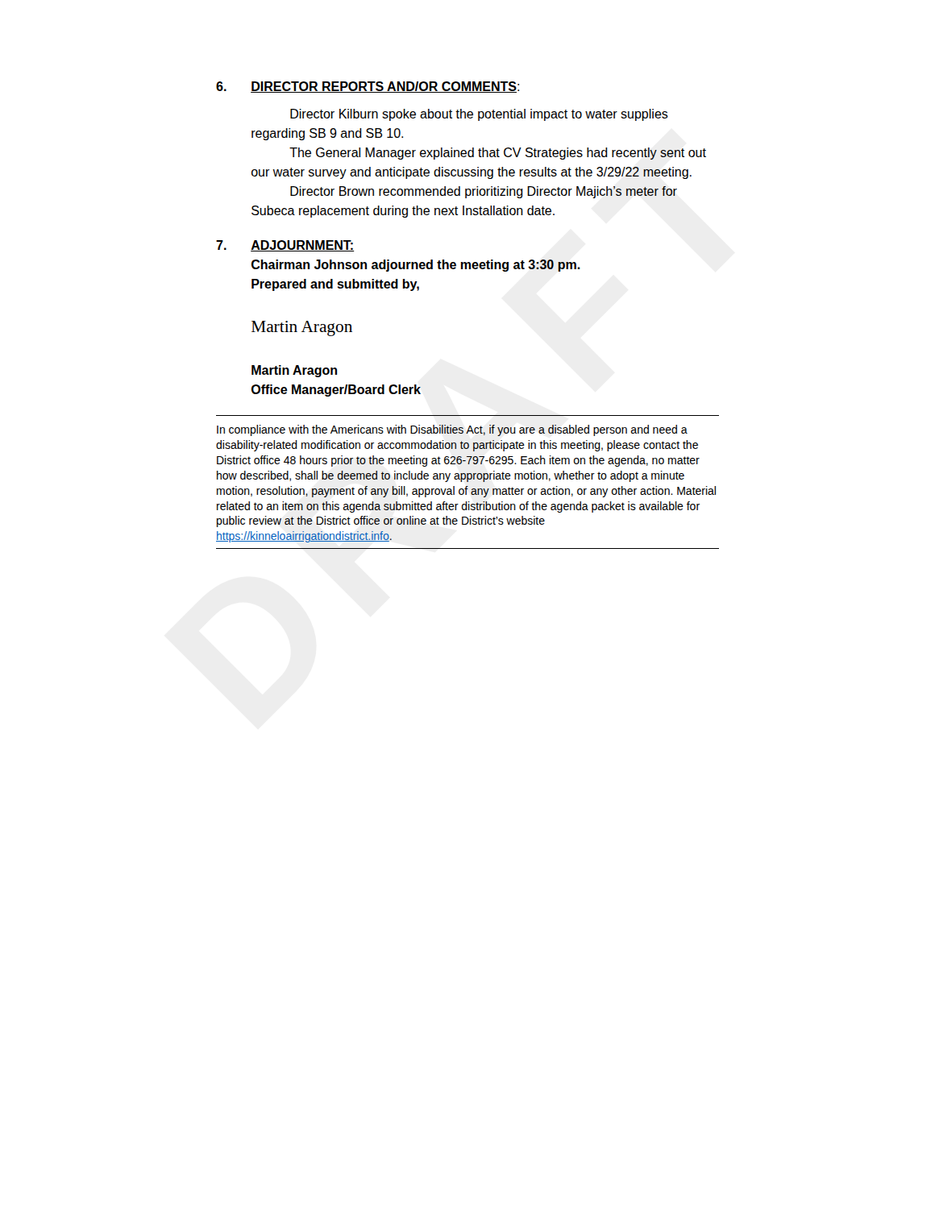DRAFT
6. DIRECTOR REPORTS AND/OR COMMENTS:
Director Kilburn spoke about the potential impact to water supplies regarding SB 9 and SB 10.
The General Manager explained that CV Strategies had recently sent out our water survey and anticipate discussing the results at the 3/29/22 meeting.
Director Brown recommended prioritizing Director Majich’s meter for Subeca replacement during the next Installation date.
7. ADJOURNMENT:
Chairman Johnson adjourned the meeting at 3:30 pm.
Prepared and submitted by,
Martin Aragon
Martin Aragon
Office Manager/Board Clerk
In compliance with the Americans with Disabilities Act, if you are a disabled person and need a disability-related modification or accommodation to participate in this meeting, please contact the District office 48 hours prior to the meeting at 626-797-6295. Each item on the agenda, no matter how described, shall be deemed to include any appropriate motion, whether to adopt a minute motion, resolution, payment of any bill, approval of any matter or action, or any other action. Material related to an item on this agenda submitted after distribution of the agenda packet is available for public review at the District office or online at the District’s website https://kinneloairrigationdistrict.info.